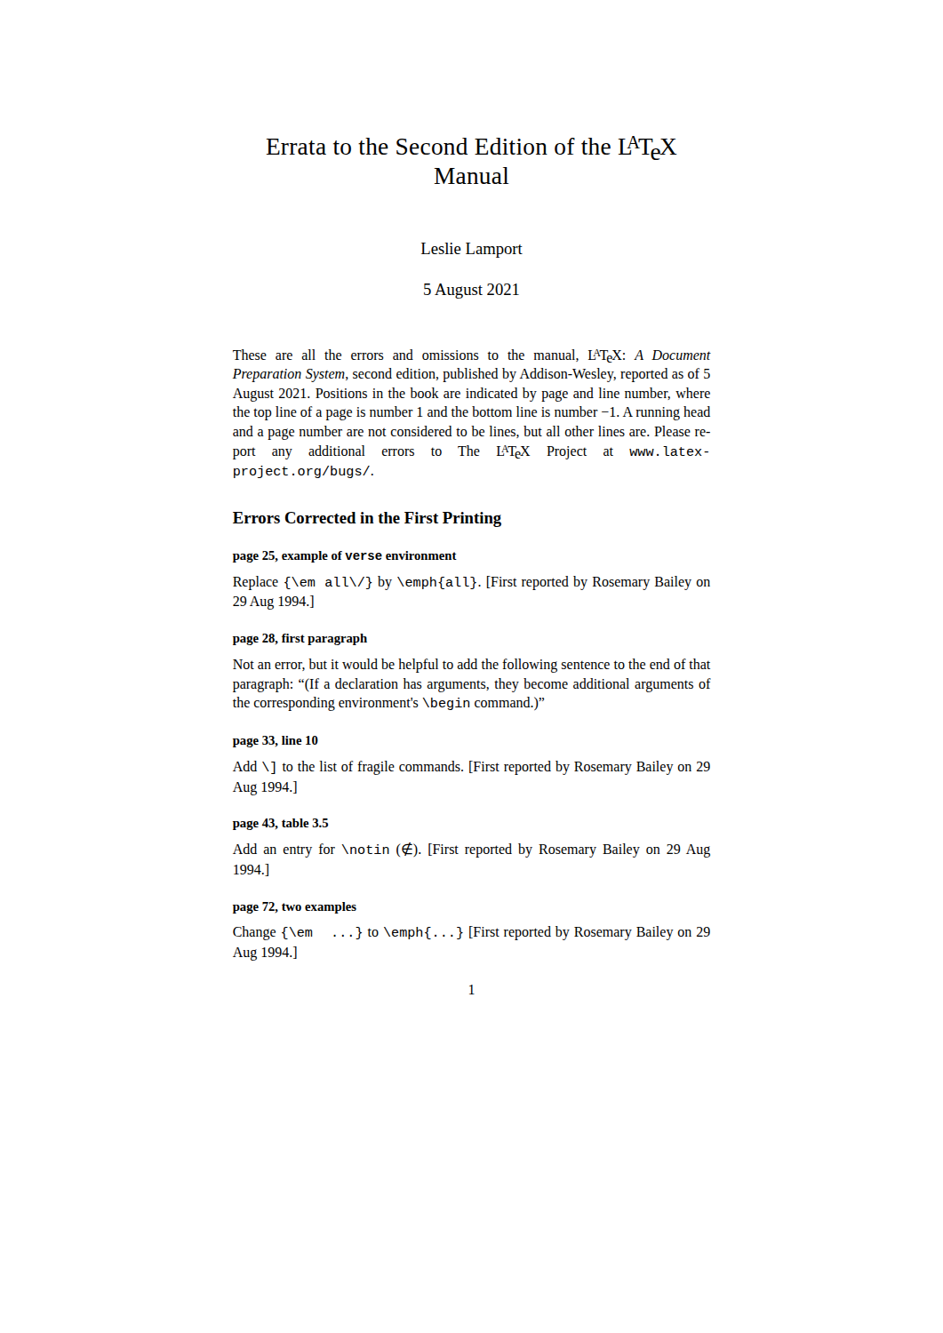Errata to the Second Edition of the La Te X Manual
Leslie Lamport
5 August 2021
These are all the errors and omissions to the manual, La Te X: A Document Preparation System, second edition, published by Addison-Wesley, reported as of 5 August 2021. Positions in the book are indicated by page and line number, where the top line of a page is number 1 and the bottom line is number −1. A running head and a page number are not considered to be lines, but all other lines are. Please report any additional errors to The La Te X Project at www.latex-project.org/bugs/.
Errors Corrected in the First Printing
page 25, example of verse environment
Replace {\em all\/} by \emph{all}. [First reported by Rosemary Bailey on 29 Aug 1994.]
page 28, first paragraph
Not an error, but it would be helpful to add the following sentence to the end of that paragraph: “(If a declaration has arguments, they become additional arguments of the corresponding environment's \begin command.)”
page 33, line 10
Add \] to the list of fragile commands. [First reported by Rosemary Bailey on 29 Aug 1994.]
page 43, table 3.5
Add an entry for \notin (∉). [First reported by Rosemary Bailey on 29 Aug 1994.]
page 72, two examples
Change {\em ...} to \emph{...} [First reported by Rosemary Bailey on 29 Aug 1994.]
1